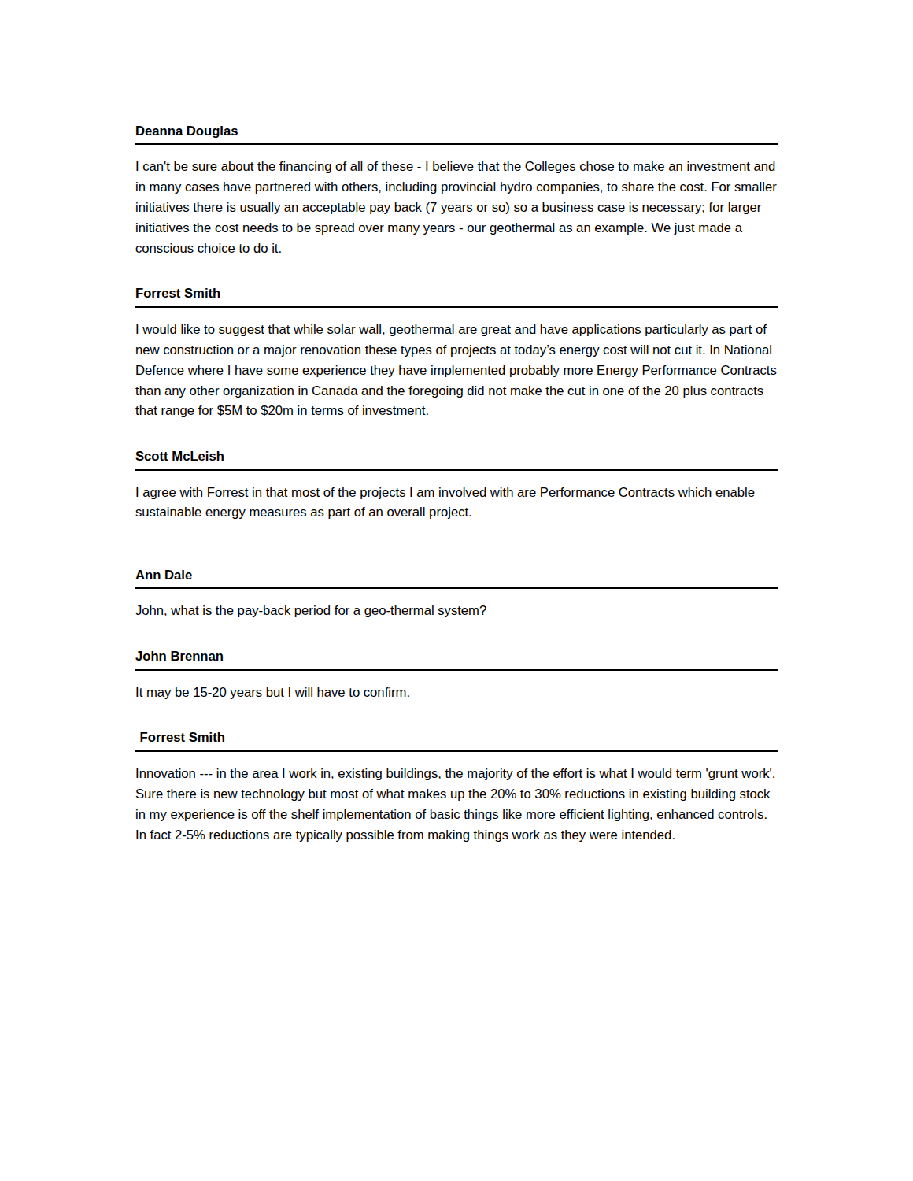Deanna Douglas
I can't be sure about the financing of all of these - I believe that the Colleges chose to make an investment and in many cases have partnered with others, including provincial hydro companies, to share the cost. For smaller initiatives there is usually an acceptable pay back (7 years or so) so a business case is necessary; for larger initiatives the cost needs to be spread over many years - our geothermal as an example. We just made a conscious choice to do it.
Forrest Smith
I would like to suggest that while solar wall, geothermal are great and have applications particularly as part of new construction or a major renovation these types of projects at today’s energy cost will not cut it. In National Defence where I have some experience they have implemented probably more Energy Performance Contracts than any other organization in Canada and the foregoing did not make the cut in one of the 20 plus contracts that range for $5M to $20m in terms of investment.
Scott McLeish
I agree with Forrest in that most of the projects I am involved with are Performance Contracts which enable sustainable energy measures as part of an overall project.
Ann Dale
John, what is the pay-back period for a geo-thermal system?
John Brennan
It may be 15-20 years but I will have to confirm.
Forrest Smith
Innovation --- in the area I work in, existing buildings, the majority of the effort is what I would term 'grunt work'. Sure there is new technology but most of what makes up the 20% to 30% reductions in existing building stock in my experience is off the shelf implementation of basic things like more efficient lighting, enhanced controls. In fact 2-5% reductions are typically possible from making things work as they were intended.